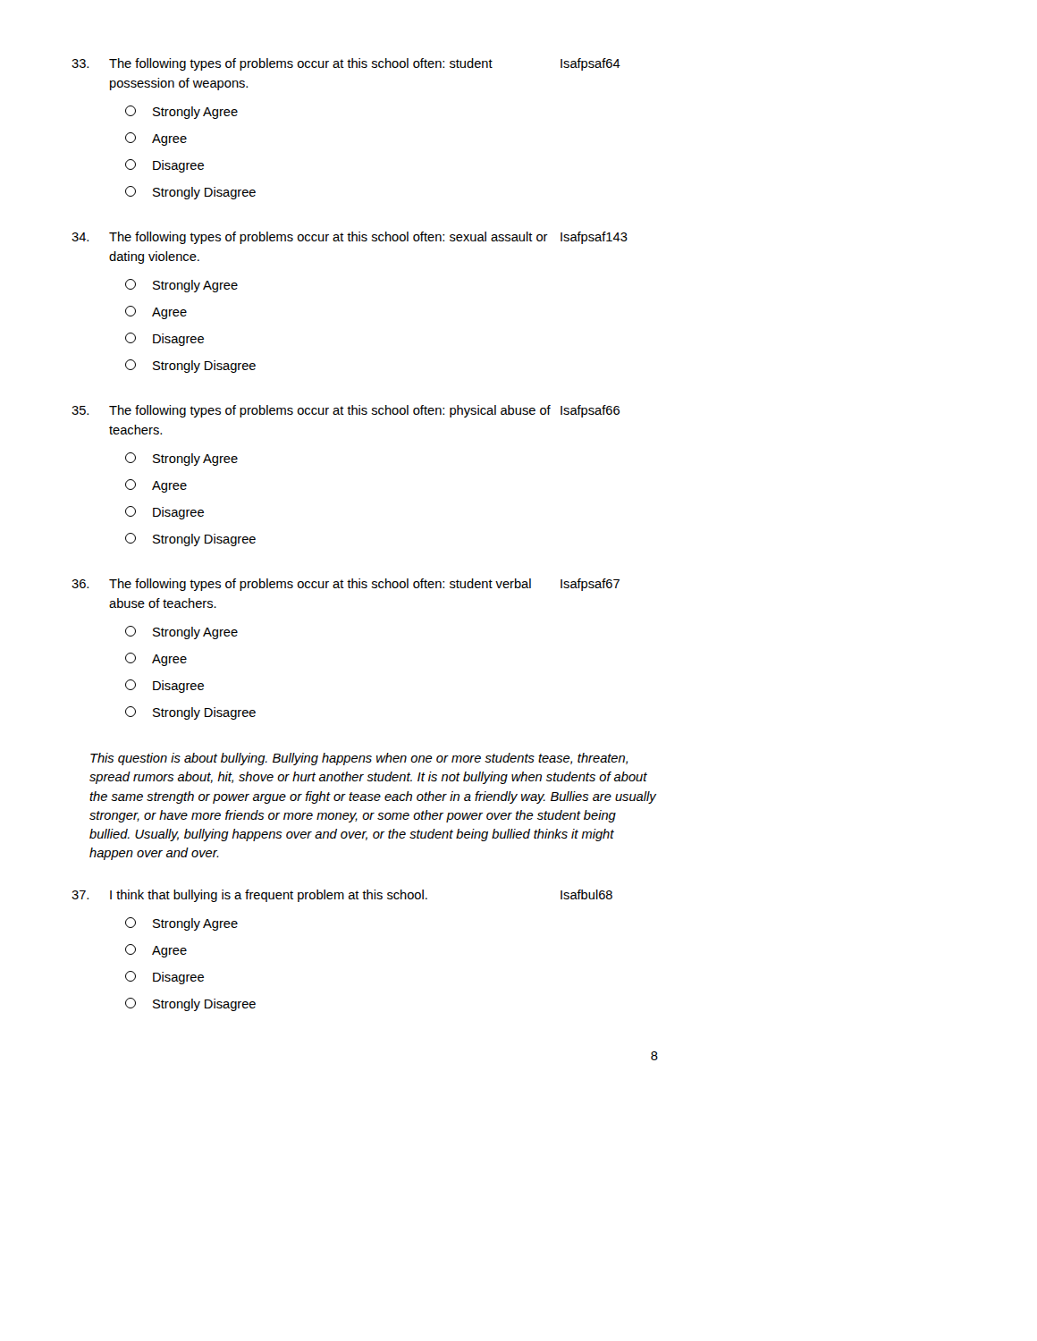33.
The following types of problems occur at this school often: student possession of weapons.
Isafpsaf64
Strongly Agree
Agree
Disagree
Strongly Disagree
34.
The following types of problems occur at this school often: sexual assault or dating violence.
Isafpsaf143
Strongly Agree
Agree
Disagree
Strongly Disagree
35.
The following types of problems occur at this school often: physical abuse of teachers.
Isafpsaf66
Strongly Agree
Agree
Disagree
Strongly Disagree
36.
The following types of problems occur at this school often: student verbal abuse of teachers.
Isafpsaf67
Strongly Agree
Agree
Disagree
Strongly Disagree
This question is about bullying. Bullying happens when one or more students tease, threaten, spread rumors about, hit, shove or hurt another student. It is not bullying when students of about the same strength or power argue or fight or tease each other in a friendly way. Bullies are usually stronger, or have more friends or more money, or some other power over the student being bullied. Usually, bullying happens over and over, or the student being bullied thinks it might happen over and over.
37.
I think that bullying is a frequent problem at this school.
Isafbul68
Strongly Agree
Agree
Disagree
Strongly Disagree
8